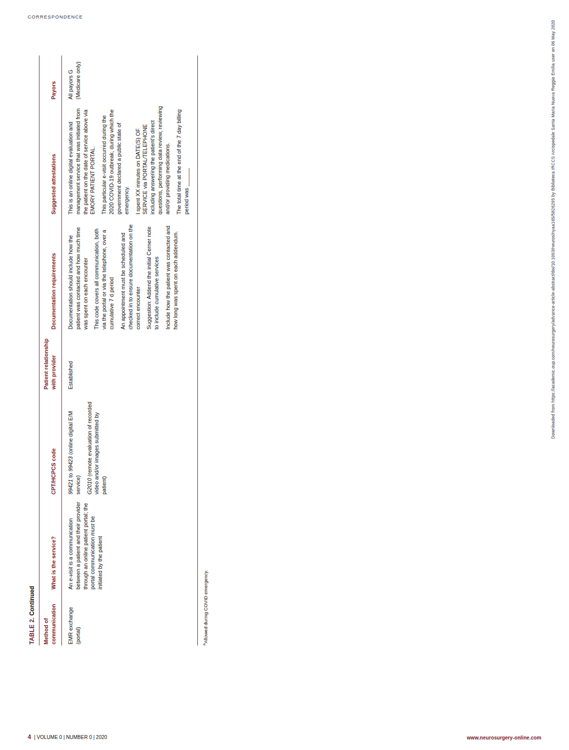Correspondence
Downloaded from https://academic.oup.com/neurosurgery/advance-article-abstract/doi/10.1093/neuros/nyaa165/5826295 by Biblioteca IRCCS Arcispedale Santa Maria Nuova Reggio Emilia user on 06 May 2020
TABLE 2. Continued
| Method of communi­cation | What is the service? | CPT/HCPCS code | Patient relationship with provider | Documentation requirements | Suggested attestations | Payors |
| --- | --- | --- | --- | --- | --- | --- |
| EMR exchange (portal) | An e-visit is a communication between a patient and their provider through an online patient portal; the portal communication must be initiated by the patient | 99421 to 99423 (online digital E/M service) G2010 (remote evaluation of recorded video and/or images submitted by patient) | Established | Documentation should include how the patient was contacted and how much time was spent on each encounter This code covers all communication, both via the portal or via the telephone, over a cumulative 7 d period An appointment must be scheduled and checked in to ensure documentation on the correct encounter Suggestion: Addend the initial Cerner note to include cumulative services Include how the patient was contacted and how long was spent on each addendum. | This is an online digital evaluation and management service that was initiated from the patient on the date of service above via EMORY PATIENT PORTAL. This particular e-visit occurred during the 2020 COVID-19 outbreak, during which the government declared a public state of emergency. I spent XX minutes on DATE(S) OF SERVICE via PORTAL/TELEPHONE including answering the patient's direct questions, performing data review, reviewing and/or providing medications. The total time at the end of the 7 day billing period was ______ | All payors G (Medicare only) |
aAllowed during COVID emergency.
4| VOLUME 0 | NUMBER 0 | 2020
www.neurosurgery-online.com